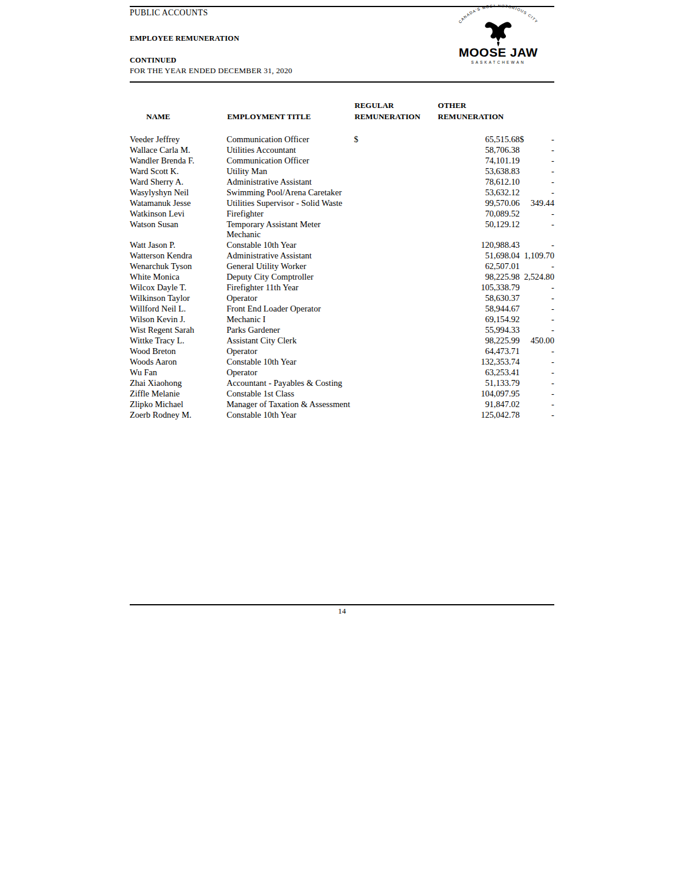Public Accounts
EMPLOYEE REMUNERATION
CONTINUED
FOR THE YEAR ENDED DECEMBER 31, 2020
CANADA'S MOST NOTORIOUS CITY MOOSE JAW SASKATCHEWAN
| | | REGULAR | OTHER |
| --- | --- | --- | --- |
| NAME | EMPLOYMENT TITLE | REMUNERATION | REMUNERATION |
| Veeder Jeffrey | Communication Officer | $ | 65,515.68 | $ | - |
| Wallace Carla M. | Utilities Accountant | | 58,706.38 | | - |
| Wandler Brenda F. | Communication Officer | | 74,101.19 | | - |
| Ward Scott K. | Utility Man | | 53,638.83 | | - |
| Ward Sherry A. | Administrative Assistant | | 78,612.10 | | - |
| Wasylyshyn Neil | Swimming Pool/Arena Caretaker | | 53,632.12 | | - |
| Watamanuk Jesse | Utilities Supervisor - Solid Waste | | 99,570.06 | | 349.44 |
| Watkinson Levi | Firefighter | | 70,089.52 | | - |
| Watson Susan | Temporary Assistant Meter Mechanic | | 50,129.12 | | - |
| Watt Jason P. | Constable 10th Year | | 120,988.43 | | - |
| Watterson Kendra | Administrative Assistant | | 51,698.04 | | 1,109.70 |
| Wenarchuk Tyson | General Utility Worker | | 62,507.01 | | - |
| White Monica | Deputy City Comptroller | | 98,225.98 | | 2,524.80 |
| Wilcox Dayle T. | Firefighter 11th Year | | 105,338.79 | | - |
| Wilkinson Taylor | Operator | | 58,630.37 | | - |
| Willford Neil L. | Front End Loader Operator | | 58,944.67 | | - |
| Wilson Kevin J. | Mechanic I | | 69,154.92 | | - |
| Wist Regent Sarah | Parks Gardener | | 55,994.33 | | - |
| Wittke Tracy L. | Assistant City Clerk | | 98,225.99 | | 450.00 |
| Wood Breton | Operator | | 64,473.71 | | - |
| Woods Aaron | Constable 10th Year | | 132,353.74 | | - |
| Wu Fan | Operator | | 63,253.41 | | - |
| Zhai Xiaohong | Accountant - Payables & Costing | | 51,133.79 | | - |
| Ziffle Melanie | Constable 1st Class | | 104,097.95 | | - |
| Zlipko Michael | Manager of Taxation & Assessment | | 91,847.02 | | - |
| Zoerb Rodney M. | Constable 10th Year | | 125,042.78 | | - |
14